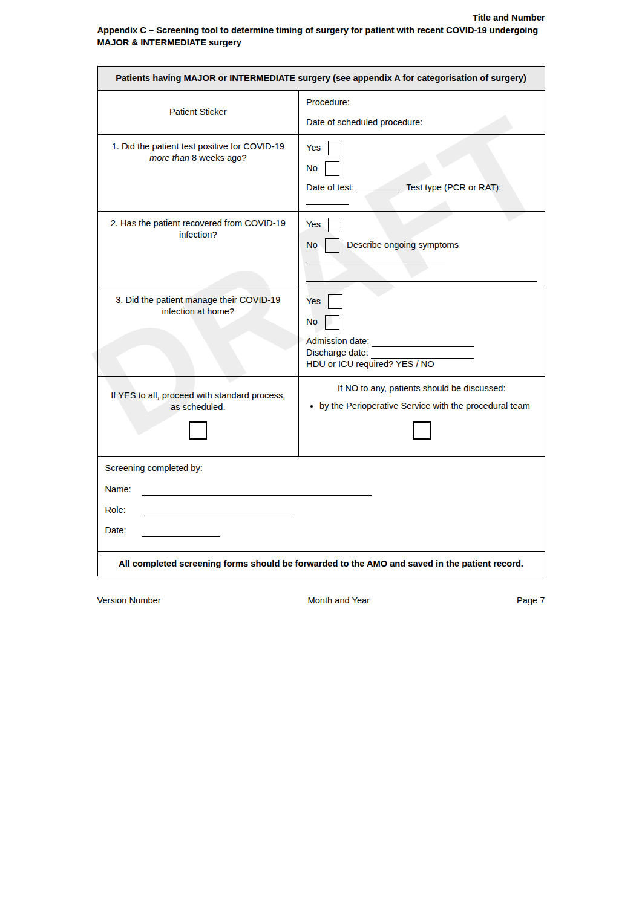DRAFT
Title and Number
Appendix C – Screening tool to determine timing of surgery for patient with recent COVID-19 undergoing MAJOR & INTERMEDIATE surgery
| Patients having MAJOR or INTERMEDIATE surgery (see appendix A for categorisation of surgery) |
| Patient Sticker | Procedure: Date of scheduled procedure: |
| 1. Did the patient test positive for COVID-19 more than 8 weeks ago? | Yes No Date of test: Test type (PCR or RAT): |
| 2. Has the patient recovered from COVID-19 infection? | Yes No Describe ongoing symptoms |
| 3. Did the patient manage their COVID-19 infection at home? | Yes No Admission date: Discharge date: HDU or ICU required? YES / NO |
| If YES to all, proceed with standard process, as scheduled. | If NO to any , patients should be discussed: by the Perioperative Service with the procedural team |
| Screening completed by: Name: Role: Date: |
| All completed screening forms should be forwarded to the AMO and saved in the patient record. |
Version Number
Month and Year
Page 7